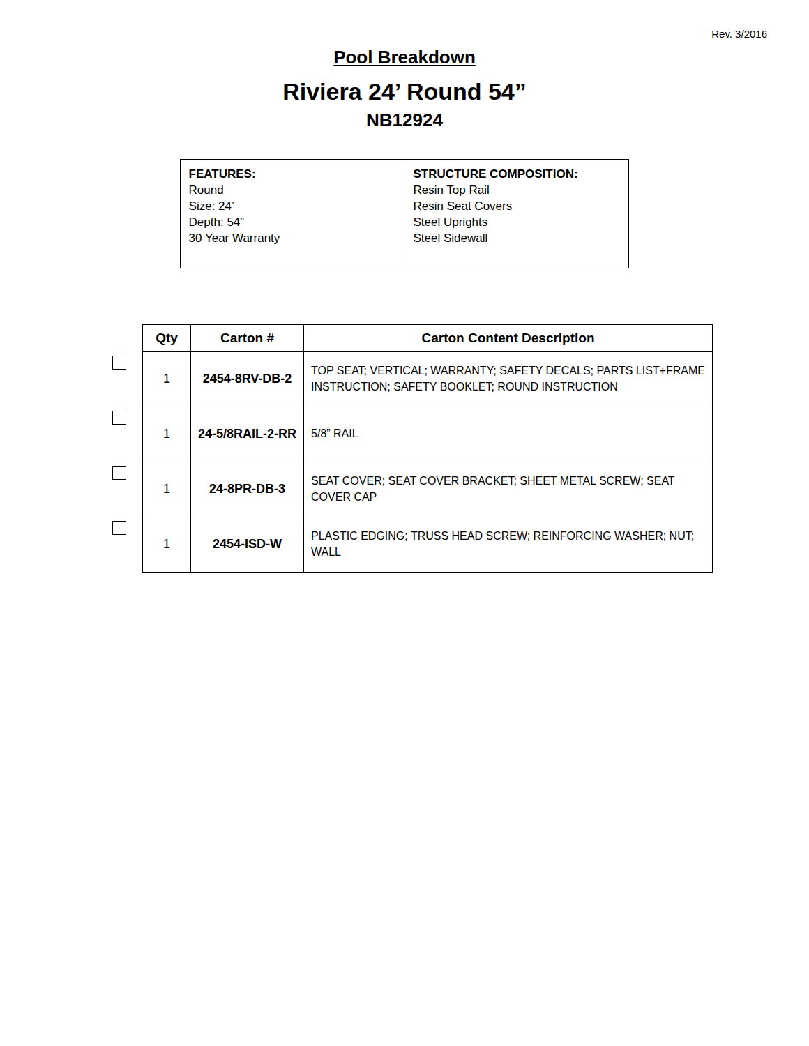Rev. 3/2016
Pool Breakdown
Riviera 24’ Round 54”
NB12924
| FEATURES: Round Size: 24’ Depth: 54” 30 Year Warranty | STRUCTURE COMPOSITION: Resin Top Rail Resin Seat Covers Steel Uprights Steel Sidewall |
| | Qty | Carton # | Carton Content Description |
| --- | --- | --- | --- |
| | 1 | 2454-8RV-DB-2 | TOP SEAT; VERTICAL; WARRANTY; SAFETY DECALS; PARTS LIST+FRAME INSTRUCTION; SAFETY BOOKLET; ROUND INSTRUCTION |
| | 1 | 24-5/8RAIL-2-RR | 5/8” RAIL |
| | 1 | 24-8PR-DB-3 | SEAT COVER; SEAT COVER BRACKET; SHEET METAL SCREW; SEAT COVER CAP |
| | 1 | 2454-ISD-W | PLASTIC EDGING; TRUSS HEAD SCREW; REINFORCING WASHER; NUT; WALL |